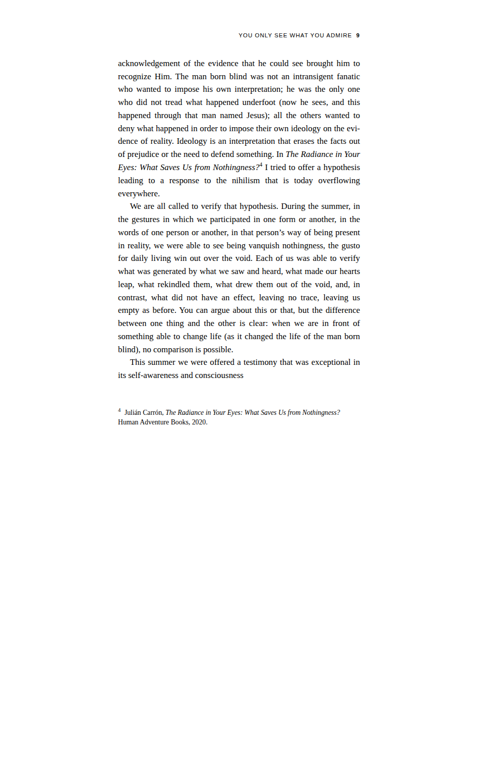You only see what you admire 9
acknowledgement of the evidence that he could see brought him to recognize Him. The man born blind was not an intransigent fanatic who wanted to impose his own interpretation; he was the only one who did not tread what happened underfoot (now he sees, and this happened through that man named Jesus); all the others wanted to deny what happened in order to impose their own ideology on the evidence of reality. Ideology is an interpretation that erases the facts out of prejudice or the need to defend something. In The Radiance in Your Eyes: What Saves Us from Nothingness?4 I tried to offer a hypothesis leading to a response to the nihilism that is today overflowing everywhere.
We are all called to verify that hypothesis. During the summer, in the gestures in which we participated in one form or another, in the words of one person or another, in that person’s way of being present in reality, we were able to see being vanquish nothingness, the gusto for daily living win out over the void. Each of us was able to verify what was generated by what we saw and heard, what made our hearts leap, what rekindled them, what drew them out of the void, and, in contrast, what did not have an effect, leaving no trace, leaving us empty as before. You can argue about this or that, but the difference between one thing and the other is clear: when we are in front of something able to change life (as it changed the life of the man born blind), no comparison is possible.
This summer we were offered a testimony that was exceptional in its self-awareness and consciousness
4 Julián Carrón, The Radiance in Your Eyes: What Saves Us from Nothingness? Human Adventure Books, 2020.